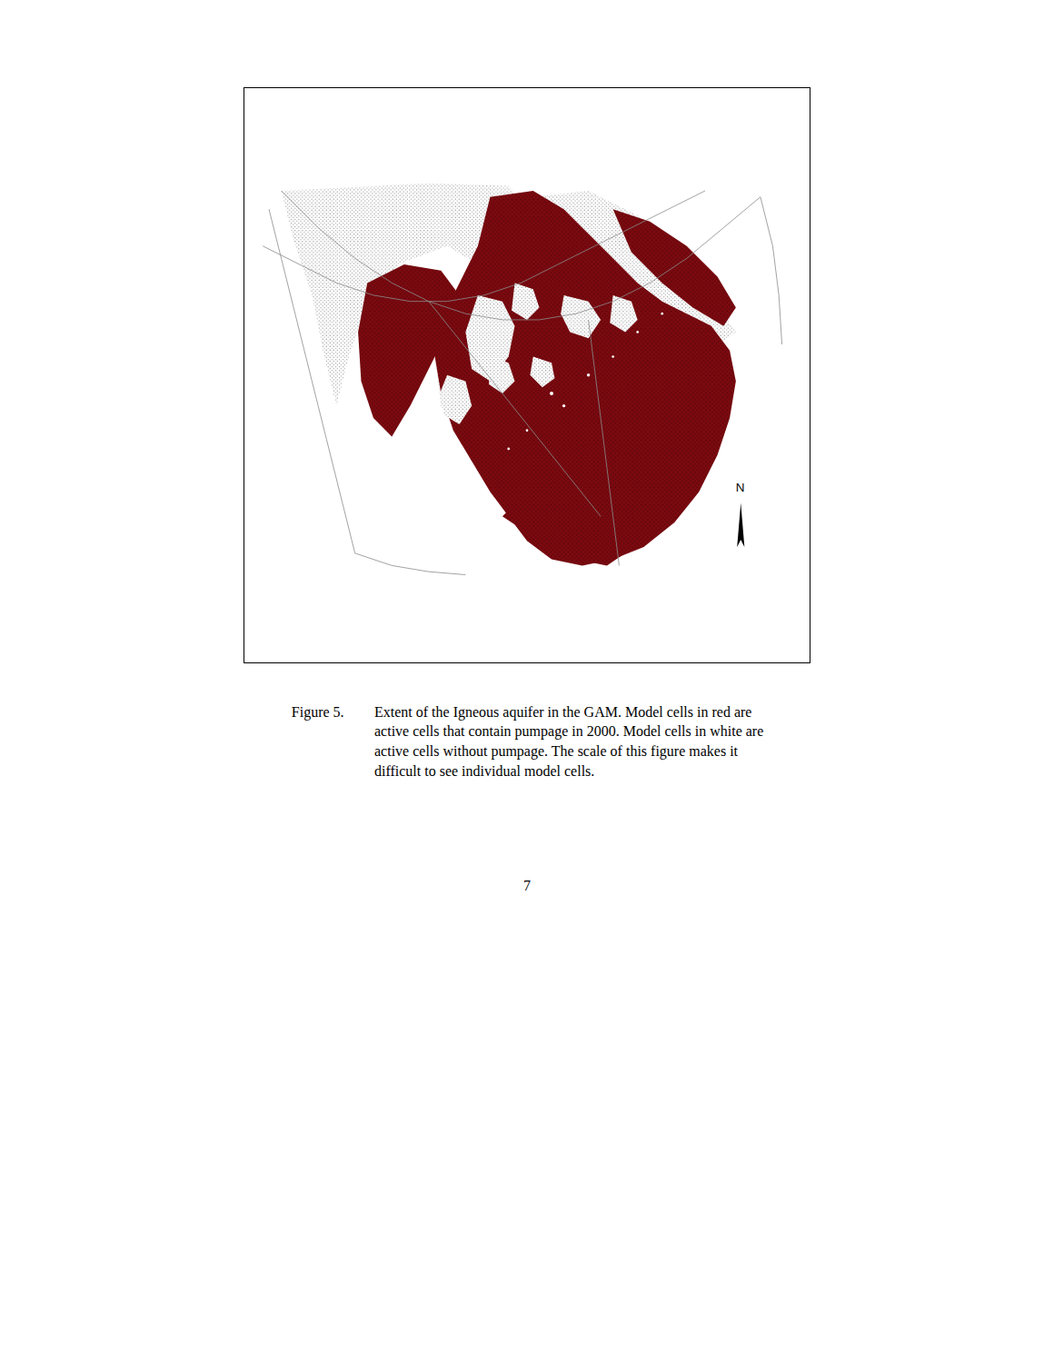N
Figure 5. Extent of the Igneous aquifer in the GAM. Model cells in red are active cells that contain pumpage in 2000. Model cells in white are active cells without pumpage. The scale of this figure makes it difficult to see individual model cells.
7